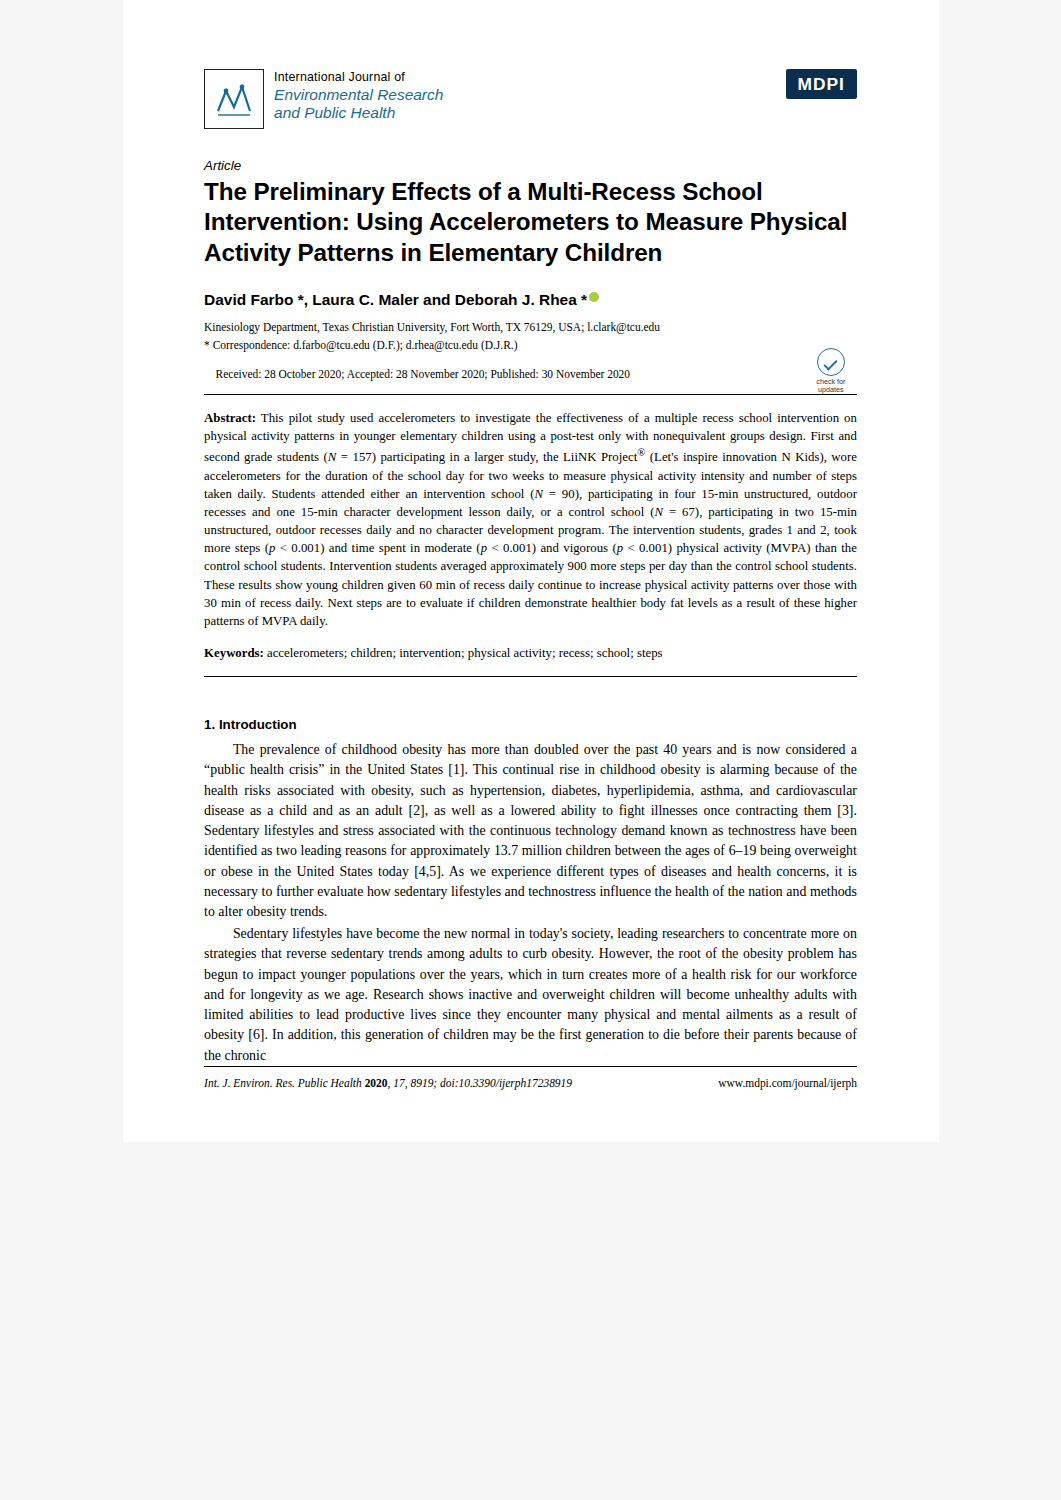International Journal of
Environmental Research
and Public Health
MDPI
Article
The Preliminary Effects of a Multi-Recess School Intervention: Using Accelerometers to Measure Physical Activity Patterns in Elementary Children
David Farbo *, Laura C. Maler and Deborah J. Rhea *
Kinesiology Department, Texas Christian University, Fort Worth, TX 76129, USA; l.clark@tcu.edu
* Correspondence: d.farbo@tcu.edu (D.F.); d.rhea@tcu.edu (D.J.R.)
Received: 28 October 2020; Accepted: 28 November 2020; Published: 30 November 2020
check for
updates
Abstract: This pilot study used accelerometers to investigate the effectiveness of a multiple recess school intervention on physical activity patterns in younger elementary children using a post-test only with nonequivalent groups design. First and second grade students (N = 157) participating in a larger study, the LiiNK Project® (Let's inspire innovation N Kids), wore accelerometers for the duration of the school day for two weeks to measure physical activity intensity and number of steps taken daily. Students attended either an intervention school (N = 90), participating in four 15-min unstructured, outdoor recesses and one 15-min character development lesson daily, or a control school (N = 67), participating in two 15-min unstructured, outdoor recesses daily and no character development program. The intervention students, grades 1 and 2, took more steps (p < 0.001) and time spent in moderate (p < 0.001) and vigorous (p < 0.001) physical activity (MVPA) than the control school students. Intervention students averaged approximately 900 more steps per day than the control school students. These results show young children given 60 min of recess daily continue to increase physical activity patterns over those with 30 min of recess daily. Next steps are to evaluate if children demonstrate healthier body fat levels as a result of these higher patterns of MVPA daily.
Keywords: accelerometers; children; intervention; physical activity; recess; school; steps
1. Introduction
The prevalence of childhood obesity has more than doubled over the past 40 years and is now considered a “public health crisis” in the United States [1]. This continual rise in childhood obesity is alarming because of the health risks associated with obesity, such as hypertension, diabetes, hyperlipidemia, asthma, and cardiovascular disease as a child and as an adult [2], as well as a lowered ability to fight illnesses once contracting them [3]. Sedentary lifestyles and stress associated with the continuous technology demand known as technostress have been identified as two leading reasons for approximately 13.7 million children between the ages of 6–19 being overweight or obese in the United States today [4,5]. As we experience different types of diseases and health concerns, it is necessary to further evaluate how sedentary lifestyles and technostress influence the health of the nation and methods to alter obesity trends.
Sedentary lifestyles have become the new normal in today's society, leading researchers to concentrate more on strategies that reverse sedentary trends among adults to curb obesity. However, the root of the obesity problem has begun to impact younger populations over the years, which in turn creates more of a health risk for our workforce and for longevity as we age. Research shows inactive and overweight children will become unhealthy adults with limited abilities to lead productive lives since they encounter many physical and mental ailments as a result of obesity [6]. In addition, this generation of children may be the first generation to die before their parents because of the chronic
Int. J. Environ. Res. Public Health 2020, 17, 8919; doi:10.3390/ijerph17238919
www.mdpi.com/journal/ijerph